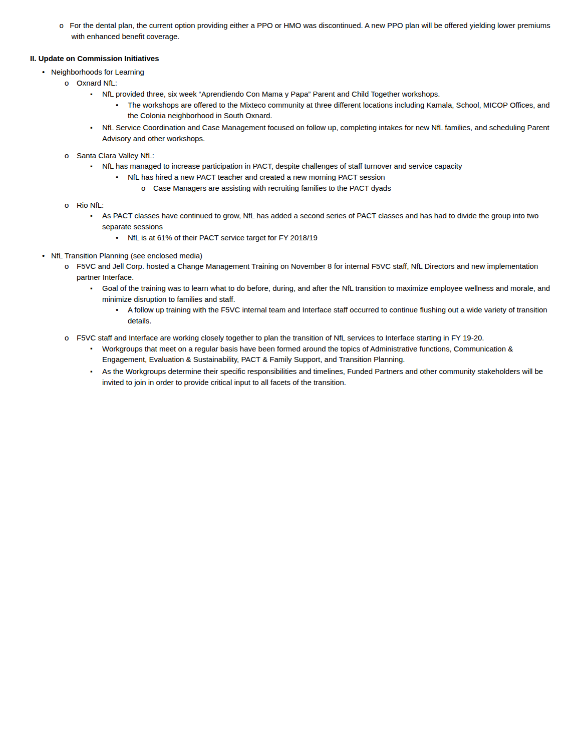For the dental plan, the current option providing either a PPO or HMO was discontinued. A new PPO plan will be offered yielding lower premiums with enhanced benefit coverage.
II. Update on Commission Initiatives
Neighborhoods for Learning
Oxnard NfL:
NfL provided three, six week “Aprendiendo Con Mama y Papa” Parent and Child Together workshops.
The workshops are offered to the Mixteco community at three different locations including Kamala, School, MICOP Offices, and the Colonia neighborhood in South Oxnard.
NfL Service Coordination and Case Management focused on follow up, completing intakes for new NfL families, and scheduling Parent Advisory and other workshops.
Santa Clara Valley NfL:
NfL has managed to increase participation in PACT, despite challenges of staff turnover and service capacity
NfL has hired a new PACT teacher and created a new morning PACT session
Case Managers are assisting with recruiting families to the PACT dyads
Rio NfL:
As PACT classes have continued to grow, NfL has added a second series of PACT classes and has had to divide the group into two separate sessions
NfL is at 61% of their PACT service target for FY 2018/19
NfL Transition Planning (see enclosed media)
F5VC and Jell Corp. hosted a Change Management Training on November 8 for internal F5VC staff, NfL Directors and new implementation partner Interface.
Goal of the training was to learn what to do before, during, and after the NfL transition to maximize employee wellness and morale, and minimize disruption to families and staff.
A follow up training with the F5VC internal team and Interface staff occurred to continue flushing out a wide variety of transition details.
F5VC staff and Interface are working closely together to plan the transition of NfL services to Interface starting in FY 19-20.
Workgroups that meet on a regular basis have been formed around the topics of Administrative functions, Communication & Engagement, Evaluation & Sustainability, PACT & Family Support, and Transition Planning.
As the Workgroups determine their specific responsibilities and timelines, Funded Partners and other community stakeholders will be invited to join in order to provide critical input to all facets of the transition.